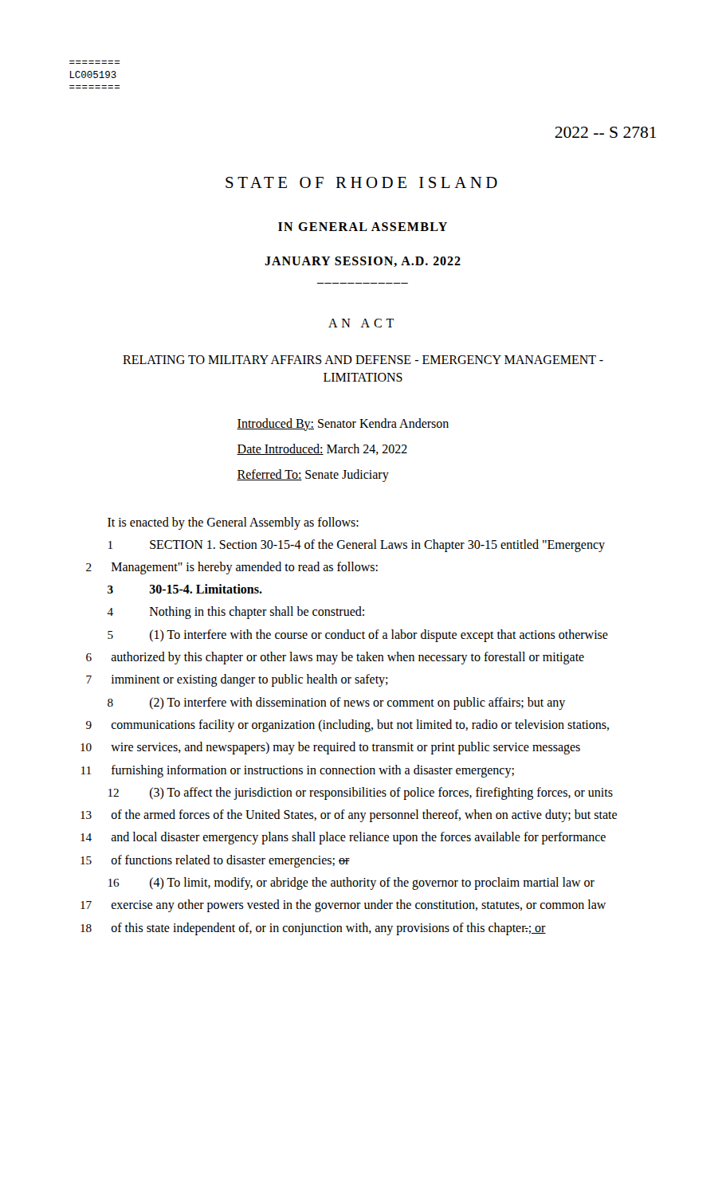========
LC005193
========
2022 -- S 2781
STATE OF RHODE ISLAND
IN GENERAL ASSEMBLY
JANUARY SESSION, A.D. 2022
____________
AN ACT
RELATING TO MILITARY AFFAIRS AND DEFENSE - EMERGENCY MANAGEMENT -
LIMITATIONS
Introduced By: Senator Kendra Anderson
Date Introduced: March 24, 2022
Referred To: Senate Judiciary
It is enacted by the General Assembly as follows:
SECTION 1. Section 30-15-4 of the General Laws in Chapter 30-15 entitled "Emergency
Management" is hereby amended to read as follows:
30-15-4. Limitations.
Nothing in this chapter shall be construed:
(1) To interfere with the course or conduct of a labor dispute except that actions otherwise
authorized by this chapter or other laws may be taken when necessary to forestall or mitigate
imminent or existing danger to public health or safety;
(2) To interfere with dissemination of news or comment on public affairs; but any
communications facility or organization (including, but not limited to, radio or television stations,
wire services, and newspapers) may be required to transmit or print public service messages
furnishing information or instructions in connection with a disaster emergency;
(3) To affect the jurisdiction or responsibilities of police forces, firefighting forces, or units
of the armed forces of the United States, or of any personnel thereof, when on active duty; but state
and local disaster emergency plans shall place reliance upon the forces available for performance
of functions related to disaster emergencies; or
(4) To limit, modify, or abridge the authority of the governor to proclaim martial law or
exercise any other powers vested in the governor under the constitution, statutes, or common law
of this state independent of, or in conjunction with, any provisions of this chapter.; or